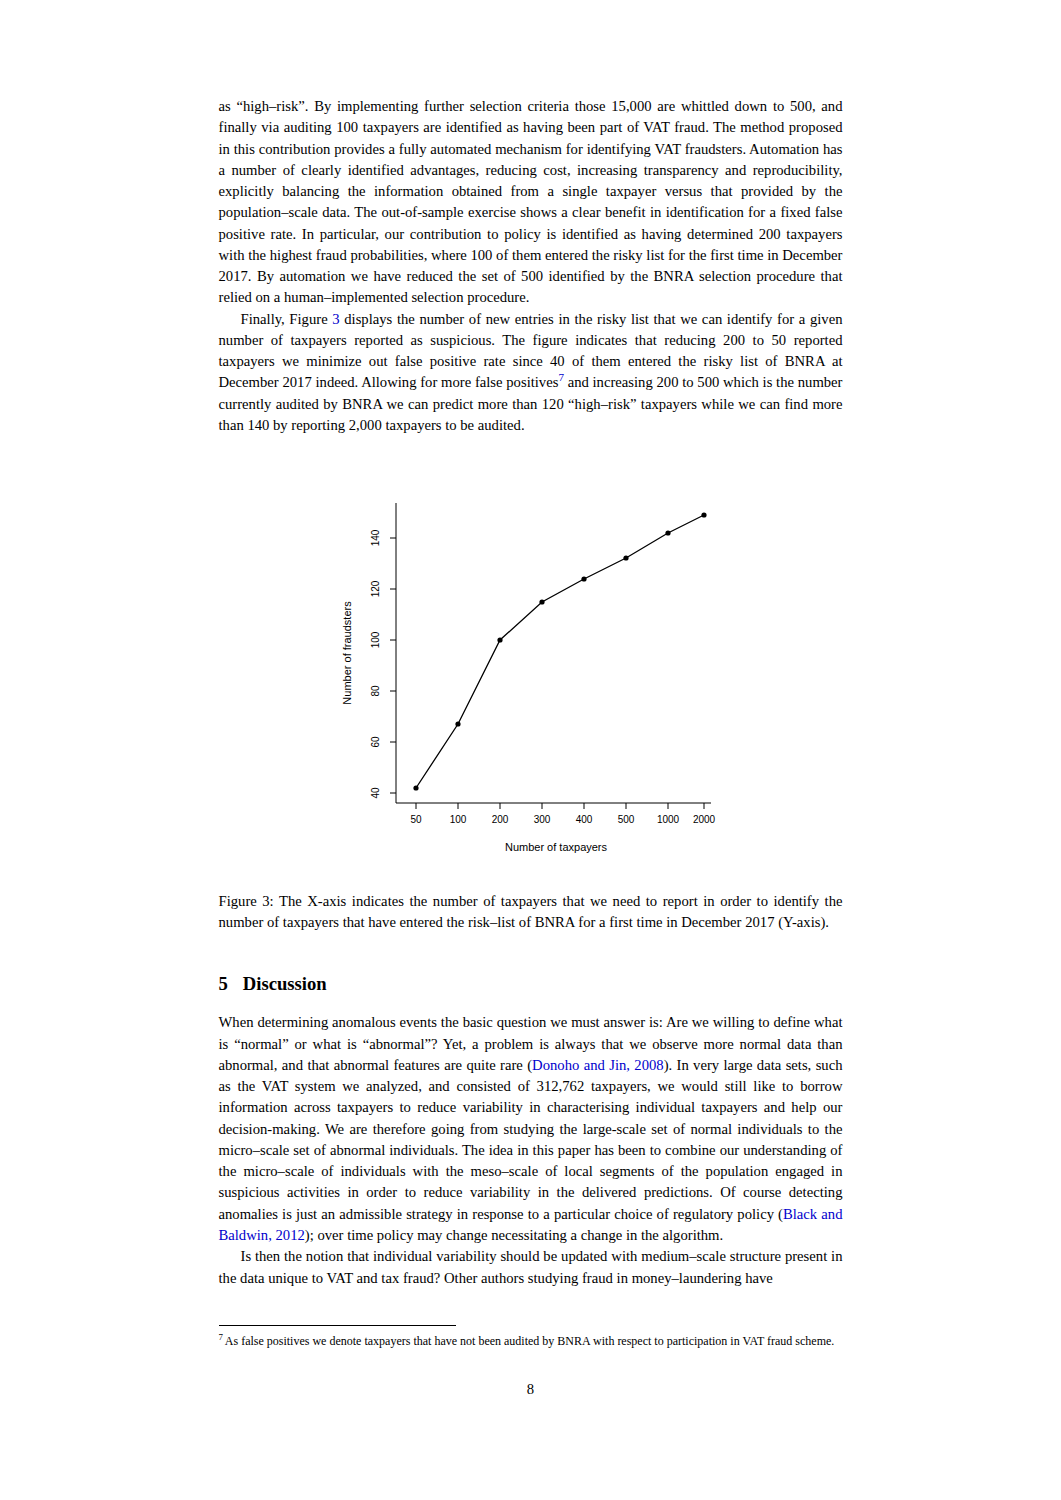as “high–risk”. By implementing further selection criteria those 15,000 are whittled down to 500, and finally via auditing 100 taxpayers are identified as having been part of VAT fraud. The method proposed in this contribution provides a fully automated mechanism for identifying VAT fraudsters. Automation has a number of clearly identified advantages, reducing cost, increasing transparency and reproducibility, explicitly balancing the information obtained from a single taxpayer versus that provided by the population–scale data. The out-of-sample exercise shows a clear benefit in identification for a fixed false positive rate. In particular, our contribution to policy is identified as having determined 200 taxpayers with the highest fraud probabilities, where 100 of them entered the risky list for the first time in December 2017. By automation we have reduced the set of 500 identified by the BNRA selection procedure that relied on a human–implemented selection procedure.
Finally, Figure 3 displays the number of new entries in the risky list that we can identify for a given number of taxpayers reported as suspicious. The figure indicates that reducing 200 to 50 reported taxpayers we minimize out false positive rate since 40 of them entered the risky list of BNRA at December 2017 indeed. Allowing for more false positives7 and increasing 200 to 500 which is the number currently audited by BNRA we can predict more than 120 “high–risk” taxpayers while we can find more than 140 by reporting 2,000 taxpayers to be audited.
40 60 80 100 120 140 Number of fraudsters 50 100 200 300 400 500 1000 2000 Number of taxpayers
Figure 3: The X-axis indicates the number of taxpayers that we need to report in order to identify the number of taxpayers that have entered the risk–list of BNRA for a first time in December 2017 (Y-axis).
5 Discussion
When determining anomalous events the basic question we must answer is: Are we willing to define what is “normal” or what is “abnormal”? Yet, a problem is always that we observe more normal data than abnormal, and that abnormal features are quite rare (Donoho and Jin, 2008). In very large data sets, such as the VAT system we analyzed, and consisted of 312,762 taxpayers, we would still like to borrow information across taxpayers to reduce variability in characterising individual taxpayers and help our decision-making. We are therefore going from studying the large-scale set of normal individuals to the micro–scale set of abnormal individuals. The idea in this paper has been to combine our understanding of the micro–scale of individuals with the meso–scale of local segments of the population engaged in suspicious activities in order to reduce variability in the delivered predictions. Of course detecting anomalies is just an admissible strategy in response to a particular choice of regulatory policy (Black and Baldwin, 2012); over time policy may change necessitating a change in the algorithm.
Is then the notion that individual variability should be updated with medium–scale structure present in the data unique to VAT and tax fraud? Other authors studying fraud in money–laundering have
7As false positives we denote taxpayers that have not been audited by BNRA with respect to participation in VAT fraud scheme.
8